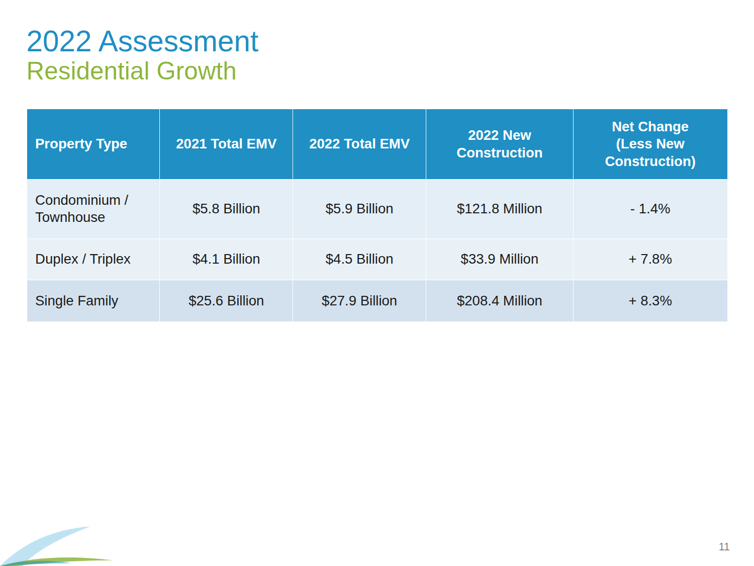2022 Assessment
Residential Growth
| Property Type | 2021 Total EMV | 2022 Total EMV | 2022 New Construction | Net Change (Less New Construction) |
| --- | --- | --- | --- | --- |
| Condominium / Townhouse | $5.8 Billion | $5.9 Billion | $121.8 Million | - 1.4% |
| Duplex / Triplex | $4.1 Billion | $4.5 Billion | $33.9 Million | + 7.8% |
| Single Family | $25.6 Billion | $27.9 Billion | $208.4 Million | + 8.3% |
11